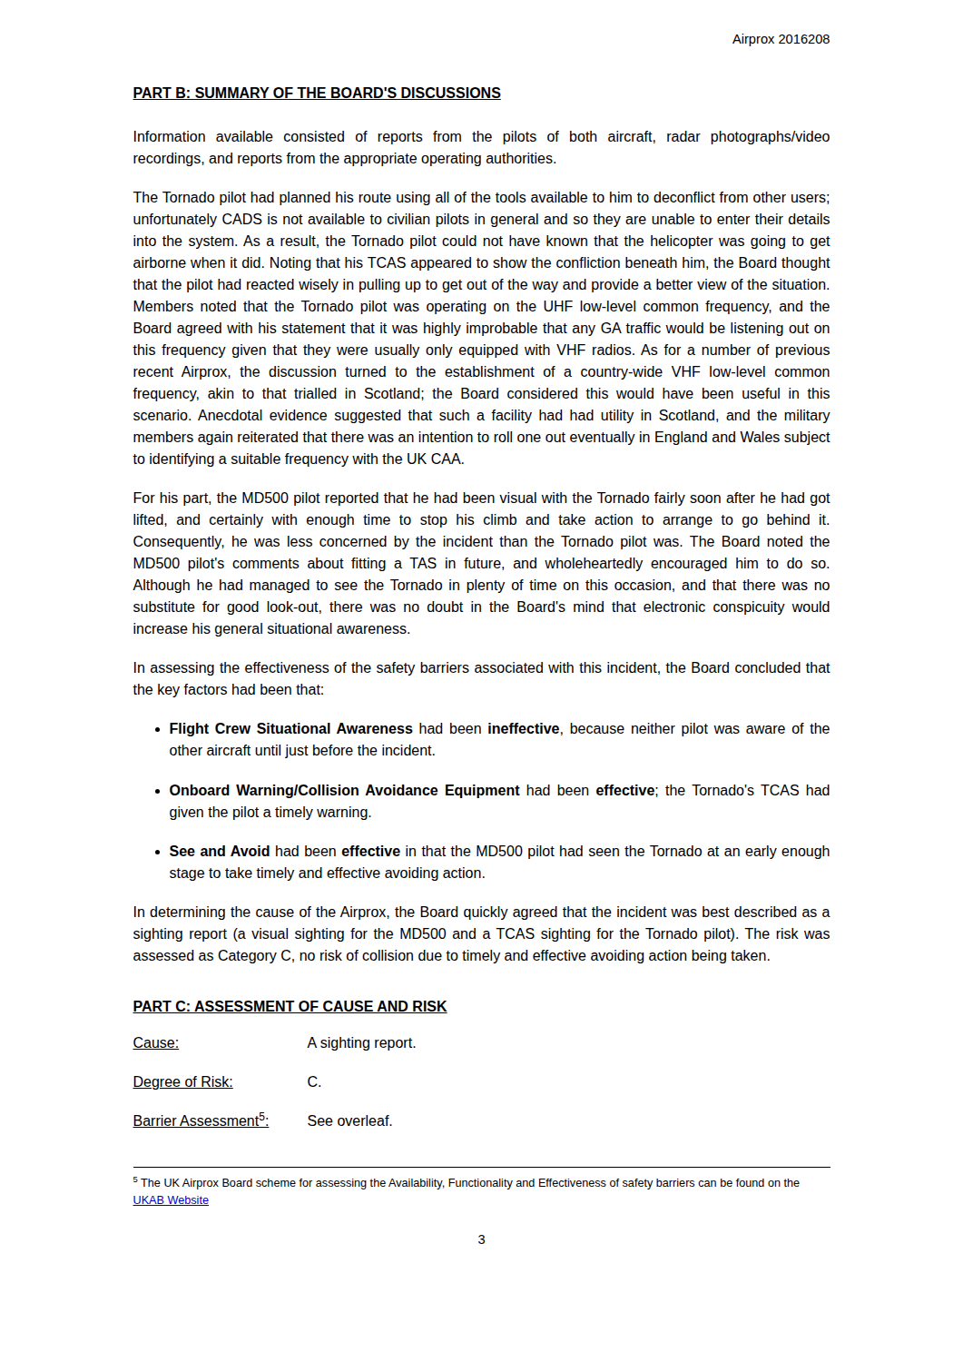Airprox 2016208
PART B: SUMMARY OF THE BOARD'S DISCUSSIONS
Information available consisted of reports from the pilots of both aircraft, radar photographs/video recordings, and reports from the appropriate operating authorities.
The Tornado pilot had planned his route using all of the tools available to him to deconflict from other users; unfortunately CADS is not available to civilian pilots in general and so they are unable to enter their details into the system. As a result, the Tornado pilot could not have known that the helicopter was going to get airborne when it did. Noting that his TCAS appeared to show the confliction beneath him, the Board thought that the pilot had reacted wisely in pulling up to get out of the way and provide a better view of the situation. Members noted that the Tornado pilot was operating on the UHF low-level common frequency, and the Board agreed with his statement that it was highly improbable that any GA traffic would be listening out on this frequency given that they were usually only equipped with VHF radios. As for a number of previous recent Airprox, the discussion turned to the establishment of a country-wide VHF low-level common frequency, akin to that trialled in Scotland; the Board considered this would have been useful in this scenario. Anecdotal evidence suggested that such a facility had had utility in Scotland, and the military members again reiterated that there was an intention to roll one out eventually in England and Wales subject to identifying a suitable frequency with the UK CAA.
For his part, the MD500 pilot reported that he had been visual with the Tornado fairly soon after he had got lifted, and certainly with enough time to stop his climb and take action to arrange to go behind it. Consequently, he was less concerned by the incident than the Tornado pilot was. The Board noted the MD500 pilot's comments about fitting a TAS in future, and wholeheartedly encouraged him to do so. Although he had managed to see the Tornado in plenty of time on this occasion, and that there was no substitute for good look-out, there was no doubt in the Board's mind that electronic conspicuity would increase his general situational awareness.
In assessing the effectiveness of the safety barriers associated with this incident, the Board concluded that the key factors had been that:
Flight Crew Situational Awareness had been ineffective, because neither pilot was aware of the other aircraft until just before the incident.
Onboard Warning/Collision Avoidance Equipment had been effective; the Tornado's TCAS had given the pilot a timely warning.
See and Avoid had been effective in that the MD500 pilot had seen the Tornado at an early enough stage to take timely and effective avoiding action.
In determining the cause of the Airprox, the Board quickly agreed that the incident was best described as a sighting report (a visual sighting for the MD500 and a TCAS sighting for the Tornado pilot). The risk was assessed as Category C, no risk of collision due to timely and effective avoiding action being taken.
PART C: ASSESSMENT OF CAUSE AND RISK
Cause:
A sighting report.
Degree of Risk:
C.
Barrier Assessment5:
See overleaf.
5 The UK Airprox Board scheme for assessing the Availability, Functionality and Effectiveness of safety barriers can be found on the UKAB Website
3